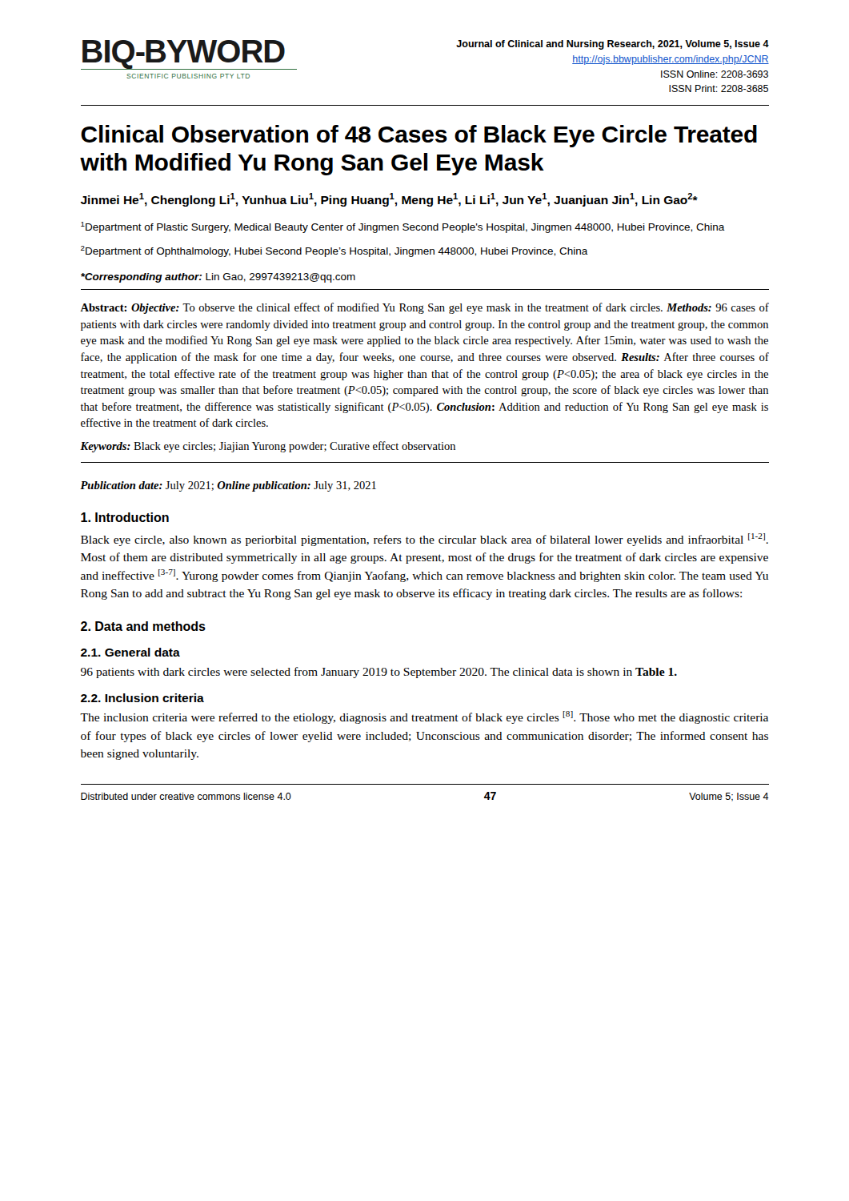BIQ-BYWORD
SCIENTIFIC PUBLISHING PTY LTD
Journal of Clinical and Nursing Research, 2021, Volume 5, Issue 4
http://ojs.bbwpublisher.com/index.php/JCNR
ISSN Online: 2208-3693
ISSN Print: 2208-3685
Clinical Observation of 48 Cases of Black Eye Circle Treated with Modified Yu Rong San Gel Eye Mask
Jinmei He1, Chenglong Li1, Yunhua Liu1, Ping Huang1, Meng He1, Li Li1, Jun Ye1, Juanjuan Jin1, Lin Gao2*
1Department of Plastic Surgery, Medical Beauty Center of Jingmen Second People's Hospital, Jingmen 448000, Hubei Province, China
2Department of Ophthalmology, Hubei Second People’s Hospital, Jingmen 448000, Hubei Province, China
*Corresponding author: Lin Gao, 2997439213@qq.com
Abstract: Objective: To observe the clinical effect of modified Yu Rong San gel eye mask in the treatment of dark circles. Methods: 96 cases of patients with dark circles were randomly divided into treatment group and control group. In the control group and the treatment group, the common eye mask and the modified Yu Rong San gel eye mask were applied to the black circle area respectively. After 15min, water was used to wash the face, the application of the mask for one time a day, four weeks, one course, and three courses were observed. Results: After three courses of treatment, the total effective rate of the treatment group was higher than that of the control group (P<0.05); the area of black eye circles in the treatment group was smaller than that before treatment (P<0.05); compared with the control group, the score of black eye circles was lower than that before treatment, the difference was statistically significant (P<0.05). Conclusion: Addition and reduction of Yu Rong San gel eye mask is effective in the treatment of dark circles.
Keywords: Black eye circles; Jiajian Yurong powder; Curative effect observation
Publication date: July 2021; Online publication: July 31, 2021
1. Introduction
Black eye circle, also known as periorbital pigmentation, refers to the circular black area of bilateral lower eyelids and infraorbital [1-2]. Most of them are distributed symmetrically in all age groups. At present, most of the drugs for the treatment of dark circles are expensive and ineffective [3-7]. Yurong powder comes from Qianjin Yaofang, which can remove blackness and brighten skin color. The team used Yu Rong San to add and subtract the Yu Rong San gel eye mask to observe its efficacy in treating dark circles. The results are as follows:
2. Data and methods
2.1. General data
96 patients with dark circles were selected from January 2019 to September 2020. The clinical data is shown in Table 1.
2.2. Inclusion criteria
The inclusion criteria were referred to the etiology, diagnosis and treatment of black eye circles [8]. Those who met the diagnostic criteria of four types of black eye circles of lower eyelid were included; Unconscious and communication disorder; The informed consent has been signed voluntarily.
Distributed under creative commons license 4.0
47
Volume 5; Issue 4